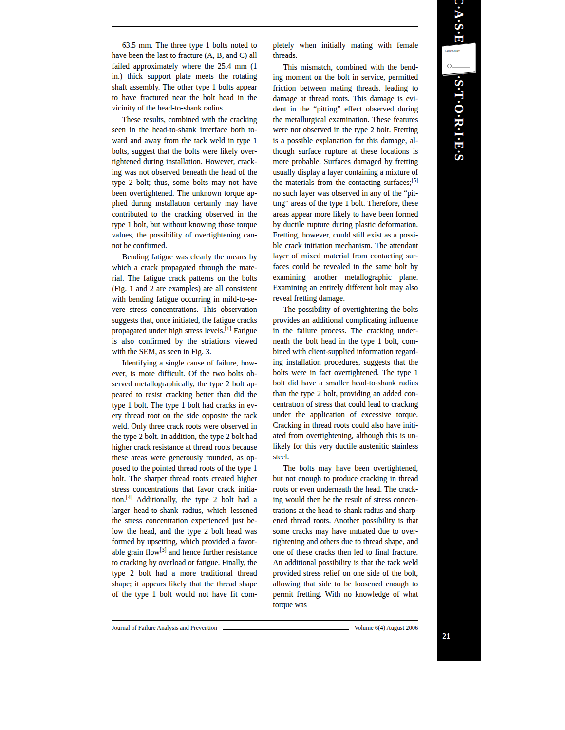C·A·S·E H·I·S·T·O·R·I·E·S
21
Case Study
63.5 mm. The three type 1 bolts noted to have been the last to fracture (A, B, and C) all failed approximately where the 25.4 mm (1 in.) thick support plate meets the rotating shaft assembly. The other type 1 bolts appear to have fractured near the bolt head in the vicinity of the head-to-shank radius.
These results, combined with the cracking seen in the head-to-shank interface both toward and away from the tack weld in type 1 bolts, suggest that the bolts were likely overtightened during installation. However, cracking was not observed beneath the head of the type 2 bolt; thus, some bolts may not have been overtightened. The unknown torque applied during installation certainly may have contributed to the cracking observed in the type 1 bolt, but without knowing those torque values, the possibility of overtightening cannot be confirmed.
Bending fatigue was clearly the means by which a crack propagated through the material. The fatigue crack patterns on the bolts (Fig. 1 and 2 are examples) are all consistent with bending fatigue occurring in mild-to-severe stress concentrations. This observation suggests that, once initiated, the fatigue cracks propagated under high stress levels.[1] Fatigue is also confirmed by the striations viewed with the SEM, as seen in Fig. 3.
Identifying a single cause of failure, however, is more difficult. Of the two bolts observed metallographically, the type 2 bolt appeared to resist cracking better than did the type 1 bolt. The type 1 bolt had cracks in every thread root on the side opposite the tack weld. Only three crack roots were observed in the type 2 bolt. In addition, the type 2 bolt had higher crack resistance at thread roots because these areas were generously rounded, as opposed to the pointed thread roots of the type 1 bolt. The sharper thread roots created higher stress concentrations that favor crack initiation.[4] Additionally, the type 2 bolt had a larger head-to-shank radius, which lessened the stress concentration experienced just below the head, and the type 2 bolt head was formed by upsetting, which provided a favorable grain flow[3] and hence further resistance to cracking by overload or fatigue. Finally, the type 2 bolt had a more traditional thread shape; it appears likely that the thread shape of the type 1 bolt would not have fit completely when initially mating with female threads.
This mismatch, combined with the bending moment on the bolt in service, permitted friction between mating threads, leading to damage at thread roots. This damage is evident in the “pitting” effect observed during the metallurgical examination. These features were not observed in the type 2 bolt. Fretting is a possible explanation for this damage, although surface rupture at these locations is more probable. Surfaces damaged by fretting usually display a layer containing a mixture of the materials from the contacting surfaces;[5] no such layer was observed in any of the “pitting” areas of the type 1 bolt. Therefore, these areas appear more likely to have been formed by ductile rupture during plastic deformation. Fretting, however, could still exist as a possible crack initiation mechanism. The attendant layer of mixed material from contacting surfaces could be revealed in the same bolt by examining another metallographic plane. Examining an entirely different bolt may also reveal fretting damage.
The possibility of overtightening the bolts provides an additional complicating influence in the failure process. The cracking underneath the bolt head in the type 1 bolt, combined with client-supplied information regarding installation procedures, suggests that the bolts were in fact overtightened. The type 1 bolt did have a smaller head-to-shank radius than the type 2 bolt, providing an added concentration of stress that could lead to cracking under the application of excessive torque. Cracking in thread roots could also have initiated from overtightening, although this is unlikely for this very ductile austenitic stainless steel.
The bolts may have been overtightened, but not enough to produce cracking in thread roots or even underneath the head. The cracking would then be the result of stress concentrations at the head-to-shank radius and sharpened thread roots. Another possibility is that some cracks may have initiated due to overtightening and others due to thread shape, and one of these cracks then led to final fracture. An additional possibility is that the tack weld provided stress relief on one side of the bolt, allowing that side to be loosened enough to permit fretting. With no knowledge of what torque was
Journal of Failure Analysis and Prevention
Volume 6(4) August 2006